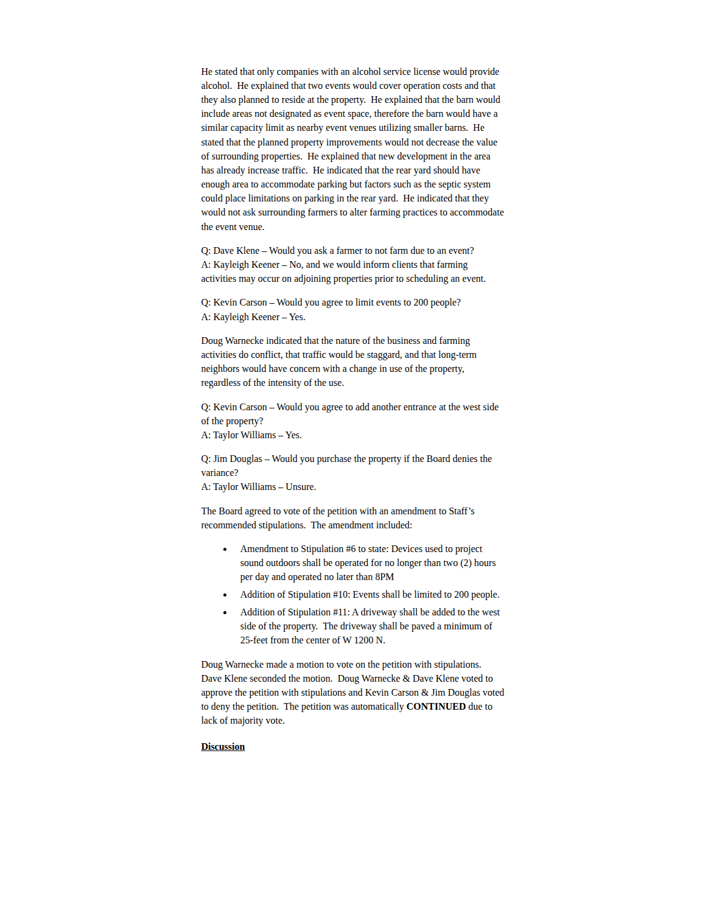He stated that only companies with an alcohol service license would provide alcohol. He explained that two events would cover operation costs and that they also planned to reside at the property. He explained that the barn would include areas not designated as event space, therefore the barn would have a similar capacity limit as nearby event venues utilizing smaller barns. He stated that the planned property improvements would not decrease the value of surrounding properties. He explained that new development in the area has already increase traffic. He indicated that the rear yard should have enough area to accommodate parking but factors such as the septic system could place limitations on parking in the rear yard. He indicated that they would not ask surrounding farmers to alter farming practices to accommodate the event venue.
Q: Dave Klene – Would you ask a farmer to not farm due to an event?
A: Kayleigh Keener – No, and we would inform clients that farming activities may occur on adjoining properties prior to scheduling an event.
Q: Kevin Carson – Would you agree to limit events to 200 people?
A: Kayleigh Keener – Yes.
Doug Warnecke indicated that the nature of the business and farming activities do conflict, that traffic would be staggard, and that long-term neighbors would have concern with a change in use of the property, regardless of the intensity of the use.
Q: Kevin Carson – Would you agree to add another entrance at the west side of the property?
A: Taylor Williams – Yes.
Q: Jim Douglas – Would you purchase the property if the Board denies the variance?
A: Taylor Williams – Unsure.
The Board agreed to vote of the petition with an amendment to Staff’s recommended stipulations. The amendment included:
Amendment to Stipulation #6 to state: Devices used to project sound outdoors shall be operated for no longer than two (2) hours per day and operated no later than 8PM
Addition of Stipulation #10: Events shall be limited to 200 people.
Addition of Stipulation #11: A driveway shall be added to the west side of the property. The driveway shall be paved a minimum of 25-feet from the center of W 1200 N.
Doug Warnecke made a motion to vote on the petition with stipulations. Dave Klene seconded the motion. Doug Warnecke & Dave Klene voted to approve the petition with stipulations and Kevin Carson & Jim Douglas voted to deny the petition. The petition was automatically CONTINUED due to lack of majority vote.
Discussion